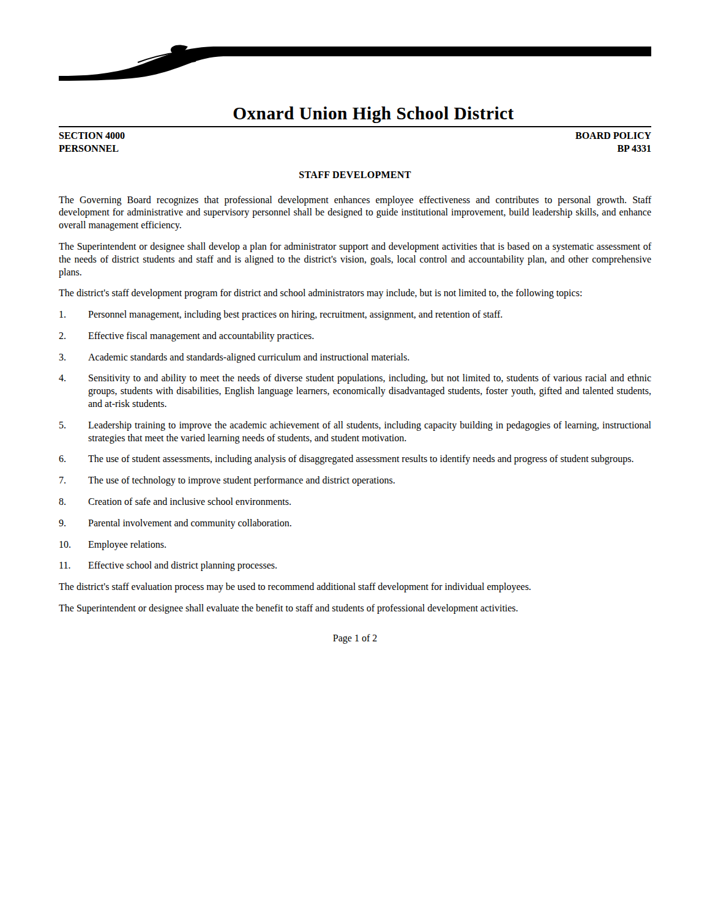Oxnard Union High School District
SECTION 4000
PERSONNEL
BOARD POLICY
BP 4331
STAFF DEVELOPMENT
The Governing Board recognizes that professional development enhances employee effectiveness and contributes to personal growth. Staff development for administrative and supervisory personnel shall be designed to guide institutional improvement, build leadership skills, and enhance overall management efficiency.
The Superintendent or designee shall develop a plan for administrator support and development activities that is based on a systematic assessment of the needs of district students and staff and is aligned to the district's vision, goals, local control and accountability plan, and other comprehensive plans.
The district's staff development program for district and school administrators may include, but is not limited to, the following topics:
Personnel management, including best practices on hiring, recruitment, assignment, and retention of staff.
Effective fiscal management and accountability practices.
Academic standards and standards-aligned curriculum and instructional materials.
Sensitivity to and ability to meet the needs of diverse student populations, including, but not limited to, students of various racial and ethnic groups, students with disabilities, English language learners, economically disadvantaged students, foster youth, gifted and talented students, and at-risk students.
Leadership training to improve the academic achievement of all students, including capacity building in pedagogies of learning, instructional strategies that meet the varied learning needs of students, and student motivation.
The use of student assessments, including analysis of disaggregated assessment results to identify needs and progress of student subgroups.
The use of technology to improve student performance and district operations.
Creation of safe and inclusive school environments.
Parental involvement and community collaboration.
Employee relations.
Effective school and district planning processes.
The district's staff evaluation process may be used to recommend additional staff development for individual employees.
The Superintendent or designee shall evaluate the benefit to staff and students of professional development activities.
Page 1 of 2